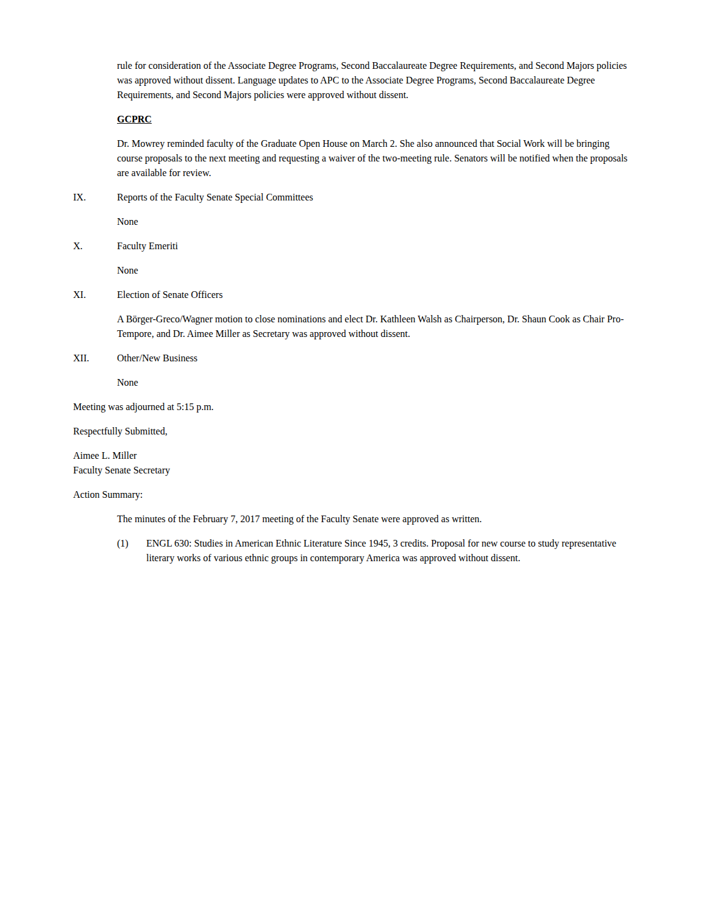rule for consideration of the Associate Degree Programs, Second Baccalaureate Degree Requirements, and Second Majors policies was approved without dissent. Language updates to APC to the Associate Degree Programs, Second Baccalaureate Degree Requirements, and Second Majors policies were approved without dissent.
GCPRC
Dr. Mowrey reminded faculty of the Graduate Open House on March 2. She also announced that Social Work will be bringing course proposals to the next meeting and requesting a waiver of the two-meeting rule. Senators will be notified when the proposals are available for review.
IX.
Reports of the Faculty Senate Special Committees
None
X.
Faculty Emeriti
None
XI.
Election of Senate Officers
A Börger-Greco/Wagner motion to close nominations and elect Dr. Kathleen Walsh as Chairperson, Dr. Shaun Cook as Chair Pro-Tempore, and Dr. Aimee Miller as Secretary was approved without dissent.
XII.
Other/New Business
None
Meeting was adjourned at 5:15 p.m.
Respectfully Submitted,
Aimee L. Miller
Faculty Senate Secretary
Action Summary:
The minutes of the February 7, 2017 meeting of the Faculty Senate were approved as written.
(1)
ENGL 630: Studies in American Ethnic Literature Since 1945, 3 credits. Proposal for new course to study representative literary works of various ethnic groups in contemporary America was approved without dissent.